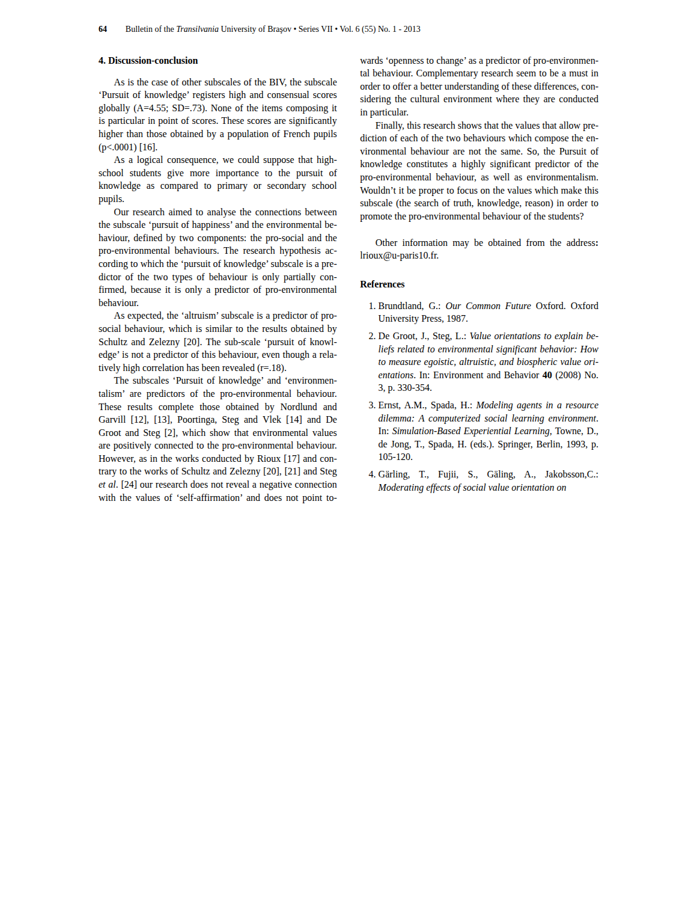64 Bulletin of the Transilvania University of Braşov • Series VII • Vol. 6 (55) No. 1 - 2013
4. Discussion-conclusion
As is the case of other subscales of the BIV, the subscale ‘Pursuit of knowledge’ registers high and consensual scores globally (A=4.55; SD=.73). None of the items composing it is particular in point of scores. These scores are significantly higher than those obtained by a population of French pupils (p<.0001) [16].
As a logical consequence, we could suppose that high-school students give more importance to the pursuit of knowledge as compared to primary or secondary school pupils.
Our research aimed to analyse the connections between the subscale ‘pursuit of happiness’ and the environmental behaviour, defined by two components: the pro-social and the pro-environmental behaviours. The research hypothesis according to which the ‘pursuit of knowledge’ subscale is a predictor of the two types of behaviour is only partially confirmed, because it is only a predictor of pro-environmental behaviour.
As expected, the ‘altruism’ subscale is a predictor of pro-social behaviour, which is similar to the results obtained by Schultz and Zelezny [20]. The sub-scale ‘pursuit of knowledge’ is not a predictor of this behaviour, even though a relatively high correlation has been revealed (r=.18).
The subscales ‘Pursuit of knowledge’ and ‘environmentalism’ are predictors of the pro-environmental behaviour. These results complete those obtained by Nordlund and Garvill [12], [13], Poortinga, Steg and Vlek [14] and De Groot and Steg [2], which show that environmental values are positively connected to the pro-environmental behaviour. However, as in the works conducted by Rioux [17] and contrary to the works of Schultz and Zelezny [20], [21] and Steg et al. [24] our research does not reveal a negative connection with the values of ‘self-affirmation’ and does not point towards ‘openness to change’ as a predictor of pro-environmental behaviour. Complementary research seem to be a must in order to offer a better understanding of these differences, considering the cultural environment where they are conducted in particular.
Finally, this research shows that the values that allow prediction of each of the two behaviours which compose the environmental behaviour are not the same. So, the Pursuit of knowledge constitutes a highly significant predictor of the pro-environmental behaviour, as well as environmentalism. Wouldn’t it be proper to focus on the values which make this subscale (the search of truth, knowledge, reason) in order to promote the pro-environmental behaviour of the students?
Other information may be obtained from the address: lrioux@u-paris10.fr.
References
Brundtland, G.: Our Common Future Oxford. Oxford University Press, 1987.
De Groot, J., Steg, L.: Value orientations to explain beliefs related to environmental significant behavior: How to measure egoistic, altruistic, and biospheric value orientations. In: Environment and Behavior 40 (2008) No. 3, p. 330-354.
Ernst, A.M., Spada, H.: Modeling agents in a resource dilemma: A computerized social learning environment. In: Simulation-Based Experiential Learning, Towne, D., de Jong, T., Spada, H. (eds.). Springer, Berlin, 1993, p. 105-120.
Gärling, T., Fujii, S., Gäling, A., Jakobsson,C.: Moderating effects of social value orientation on